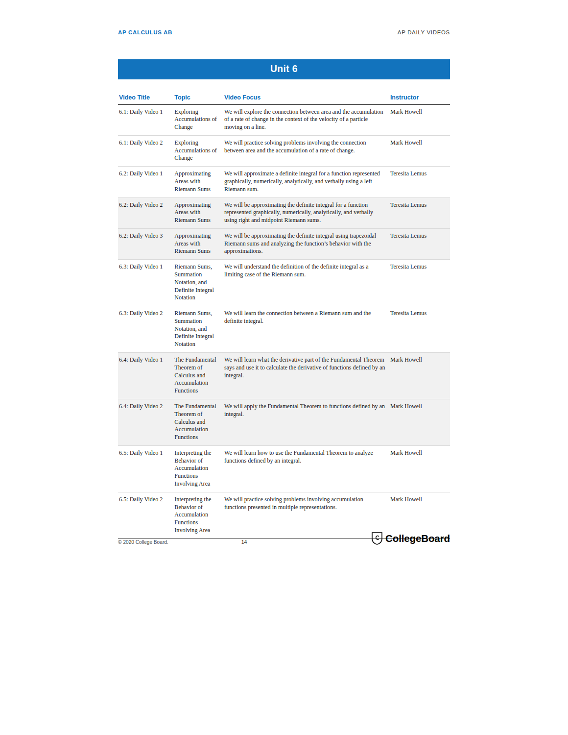AP CALCULUS AB
AP DAILY VIDEOS
Unit 6
| Video Title | Topic | Video Focus | Instructor |
| --- | --- | --- | --- |
| 6.1: Daily Video 1 | Exploring Accumulations of Change | We will explore the connection between area and the accumulation of a rate of change in the context of the velocity of a particle moving on a line. | Mark Howell |
| 6.1: Daily Video 2 | Exploring Accumulations of Change | We will practice solving problems involving the connection between area and the accumulation of a rate of change. | Mark Howell |
| 6.2: Daily Video 1 | Approximating Areas with Riemann Sums | We will approximate a definite integral for a function represented graphically, numerically, analytically, and verbally using a left Riemann sum. | Teresita Lemus |
| 6.2: Daily Video 2 | Approximating Areas with Riemann Sums | We will be approximating the definite integral for a function represented graphically, numerically, analytically, and verbally using right and midpoint Riemann sums. | Teresita Lemus |
| 6.2: Daily Video 3 | Approximating Areas with Riemann Sums | We will be approximating the definite integral using trapezoidal Riemann sums and analyzing the function’s behavior with the approximations. | Teresita Lemus |
| 6.3: Daily Video 1 | Riemann Sums, Summation Notation, and Definite Integral Notation | We will understand the definition of the definite integral as a limiting case of the Riemann sum. | Teresita Lemus |
| 6.3: Daily Video 2 | Riemann Sums, Summation Notation, and Definite Integral Notation | We will learn the connection between a Riemann sum and the definite integral. | Teresita Lemus |
| 6.4: Daily Video 1 | The Fundamental Theorem of Calculus and Accumulation Functions | We will learn what the derivative part of the Fundamental Theorem says and use it to calculate the derivative of functions defined by an integral. | Mark Howell |
| 6.4: Daily Video 2 | The Fundamental Theorem of Calculus and Accumulation Functions | We will apply the Fundamental Theorem to functions defined by an integral. | Mark Howell |
| 6.5: Daily Video 1 | Interpreting the Behavior of Accumulation Functions Involving Area | We will learn how to use the Fundamental Theorem to analyze functions defined by an integral. | Mark Howell |
| 6.5: Daily Video 2 | Interpreting the Behavior of Accumulation Functions Involving Area | We will practice solving problems involving accumulation functions presented in multiple representations. | Mark Howell |
© 2020 College Board.
14
CollegeBoard